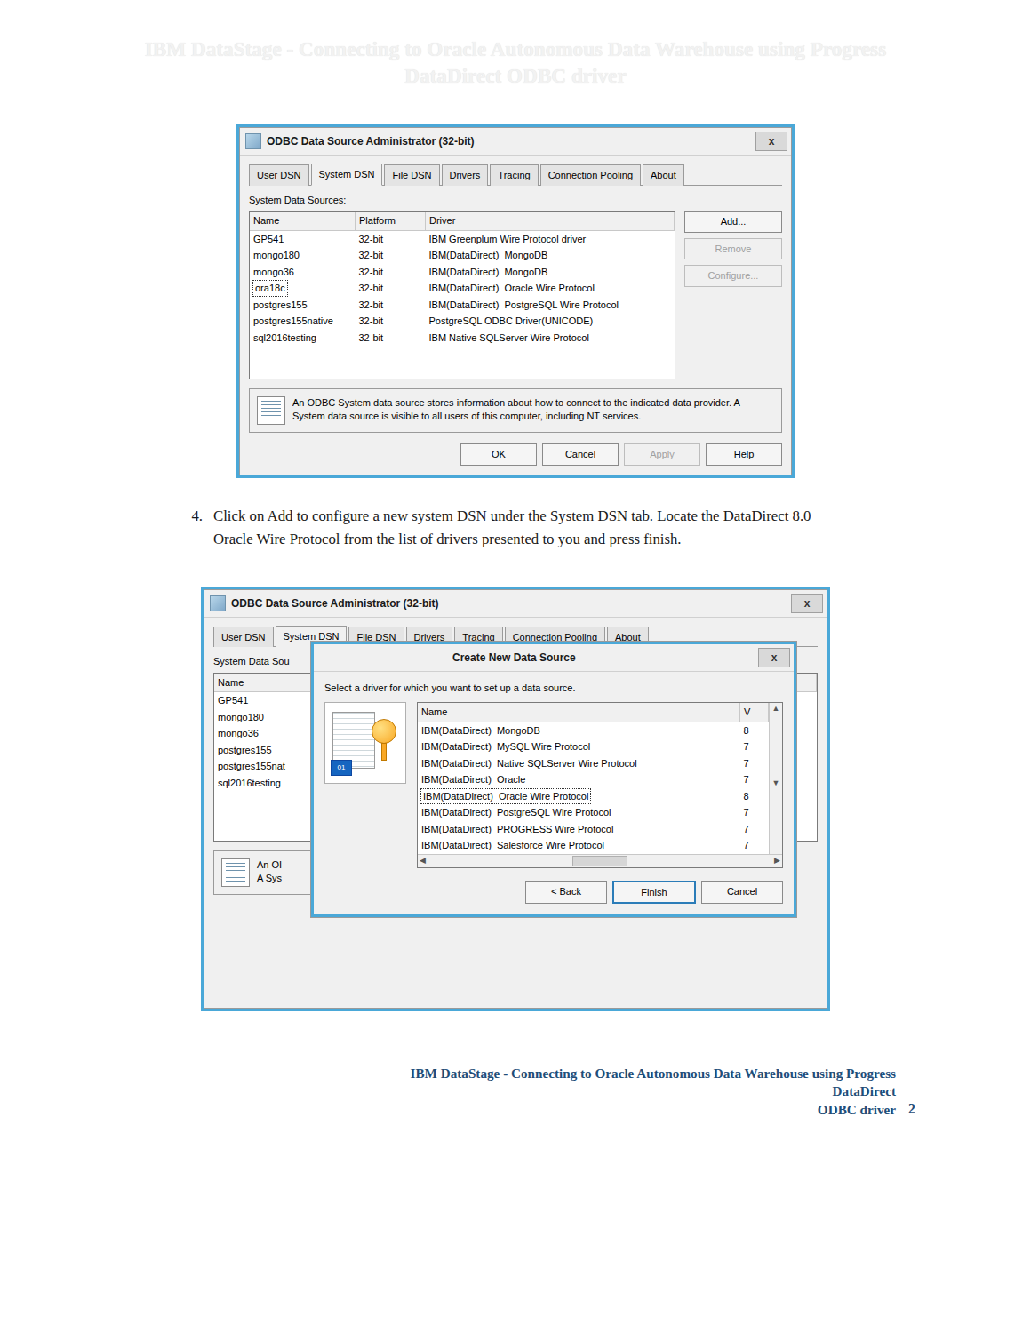IBM DataStage - Connecting to Oracle Autonomous Data Warehouse using Progress
DataDirect ODBC driver
ODBC Data Source Administrator (32-bit)
x
User DSN
System DSN
File DSN
Drivers
Tracing
Connection Pooling
About
System Data Sources:
| Name | Platform | Driver |
| --- | --- | --- |
| GP541 | 32-bit | IBM Greenplum Wire Protocol driver |
| mongo180 | 32-bit | IBM(DataDirect) MongoDB |
| mongo36 | 32-bit | IBM(DataDirect) MongoDB |
| ora18c | 32-bit | IBM(DataDirect) Oracle Wire Protocol |
| postgres155 | 32-bit | IBM(DataDirect) PostgreSQL Wire Protocol |
| postgres155native | 32-bit | PostgreSQL ODBC Driver(UNICODE) |
| sql2016testing | 32-bit | IBM Native SQLServer Wire Protocol |
Add...
Remove
Configure...
An ODBC System data source stores information about how to connect to the indicated data provider. A System data source is visible to all users of this computer, including NT services.
OK
Cancel
Apply
Help
4. Click on Add to configure a new system DSN under the System DSN tab. Locate the DataDirect 8.0 Oracle Wire Protocol from the list of drivers presented to you and press finish.
ODBC Data Source Administrator (32-bit)
x
User DSN
System DSN
File DSN
Drivers
Tracing
Connection Pooling
About
System Data Sou
| Name |
| --- |
| GP541 |
| mongo180 |
| mongo36 |
| postgres155 |
| postgres155nat |
| sql2016testing |
An OI
A Sys
Create New Data Source
x
Select a driver for which you want to set up a data source.
01
| Name | V |
| --- | --- |
| IBM(DataDirect) MongoDB | 8 |
| IBM(DataDirect) MySQL Wire Protocol | 7 |
| IBM(DataDirect) Native SQLServer Wire Protocol | 7 |
| IBM(DataDirect) Oracle | 7 |
| IBM(DataDirect) Oracle Wire Protocol | 8 |
| IBM(DataDirect) PostgreSQL Wire Protocol | 7 |
| IBM(DataDirect) PROGRESS Wire Protocol | 7 |
| IBM(DataDirect) Salesforce Wire Protocol | 7 |
▲
▼
◀ ▶
< Back
Finish
Cancel
IBM DataStage - Connecting to Oracle Autonomous Data Warehouse using Progress DataDirect
ODBC driver
2